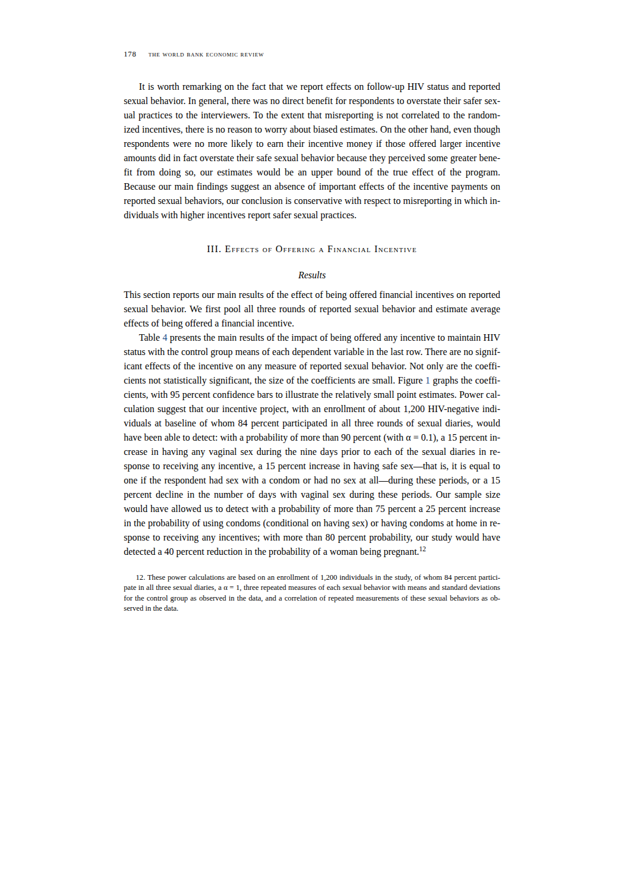178 The World Bank Economic Review
It is worth remarking on the fact that we report effects on follow-up HIV status and reported sexual behavior. In general, there was no direct benefit for respondents to overstate their safer sexual practices to the interviewers. To the extent that misreporting is not correlated to the randomized incentives, there is no reason to worry about biased estimates. On the other hand, even though respondents were no more likely to earn their incentive money if those offered larger incentive amounts did in fact overstate their safe sexual behavior because they perceived some greater benefit from doing so, our estimates would be an upper bound of the true effect of the program. Because our main findings suggest an absence of important effects of the incentive payments on reported sexual behaviors, our conclusion is conservative with respect to misreporting in which individuals with higher incentives report safer sexual practices.
III. Effects of Offering a Financial Incentive
Results
This section reports our main results of the effect of being offered financial incentives on reported sexual behavior. We first pool all three rounds of reported sexual behavior and estimate average effects of being offered a financial incentive.
Table 4 presents the main results of the impact of being offered any incentive to maintain HIV status with the control group means of each dependent variable in the last row. There are no significant effects of the incentive on any measure of reported sexual behavior. Not only are the coefficients not statistically significant, the size of the coefficients are small. Figure 1 graphs the coefficients, with 95 percent confidence bars to illustrate the relatively small point estimates. Power calculation suggest that our incentive project, with an enrollment of about 1,200 HIV-negative individuals at baseline of whom 84 percent participated in all three rounds of sexual diaries, would have been able to detect: with a probability of more than 90 percent (with α = 0.1), a 15 percent increase in having any vaginal sex during the nine days prior to each of the sexual diaries in response to receiving any incentive, a 15 percent increase in having safe sex—that is, it is equal to one if the respondent had sex with a condom or had no sex at all—during these periods, or a 15 percent decline in the number of days with vaginal sex during these periods. Our sample size would have allowed us to detect with a probability of more than 75 percent a 25 percent increase in the probability of using condoms (conditional on having sex) or having condoms at home in response to receiving any incentives; with more than 80 percent probability, our study would have detected a 40 percent reduction in the probability of a woman being pregnant.12
12. These power calculations are based on an enrollment of 1,200 individuals in the study, of whom 84 percent participate in all three sexual diaries, a α = 1, three repeated measures of each sexual behavior with means and standard deviations for the control group as observed in the data, and a correlation of repeated measurements of these sexual behaviors as observed in the data.